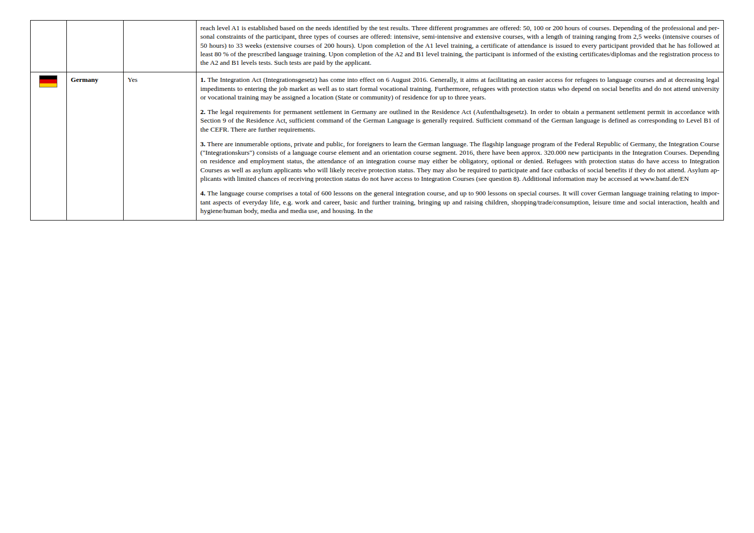| | | | reach level A1 is established based on the needs identified by the test results. Three different programmes are offered: 50, 100 or 200 hours of courses. Depending of the professional and personal constraints of the participant, three types of courses are offered: intensive, semi-intensive and extensive courses, with a length of training ranging from 2,5 weeks (intensive courses of 50 hours) to 33 weeks (extensive courses of 200 hours). Upon completion of the A1 level training, a certificate of attendance is issued to every participant provided that he has followed at least 80 % of the prescribed language training. Upon completion of the A2 and B1 level training, the participant is informed of the existing certificates/diplomas and the registration process to the A2 and B1 levels tests. Such tests are paid by the applicant. |
| | Germany | Yes | 1. The Integration Act (Integrationsgesetz) has come into effect on 6 August 2016. Generally, it aims at facilitating an easier access for refugees to language courses and at decreasing legal impediments to entering the job market as well as to start formal vocational training. Furthermore, refugees with protection status who depend on social benefits and do not attend university or vocational training may be assigned a location (State or community) of residence for up to three years. 2. The legal requirements for permanent settlement in Germany are outlined in the Residence Act (Aufenthaltsgesetz). In order to obtain a permanent settlement permit in accordance with Section 9 of the Residence Act, sufficient command of the German Language is generally required. Sufficient command of the German language is defined as corresponding to Level B1 of the CEFR. There are further requirements. 3. There are innumerable options, private and public, for foreigners to learn the German language. The flagship language program of the Federal Republic of Germany, the Integration Course ("Integrationskurs") consists of a language course element and an orientation course segment. 2016, there have been approx. 320.000 new participants in the Integration Courses. Depending on residence and employment status, the attendance of an integration course may either be obligatory, optional or denied. Refugees with protection status do have access to Integration Courses as well as asylum applicants who will likely receive protection status. They may also be required to participate and face cutbacks of social benefits if they do not attend. Asylum applicants with limited chances of receiving protection status do not have access to Integration Courses (see question 8). Additional information may be accessed at www.bamf.de/EN 4. The language course comprises a total of 600 lessons on the general integration course, and up to 900 lessons on special courses. It will cover German language training relating to important aspects of everyday life, e.g. work and career, basic and further training, bringing up and raising children, shopping/trade/consumption, leisure time and social interaction, health and hygiene/human body, media and media use, and housing. In the |